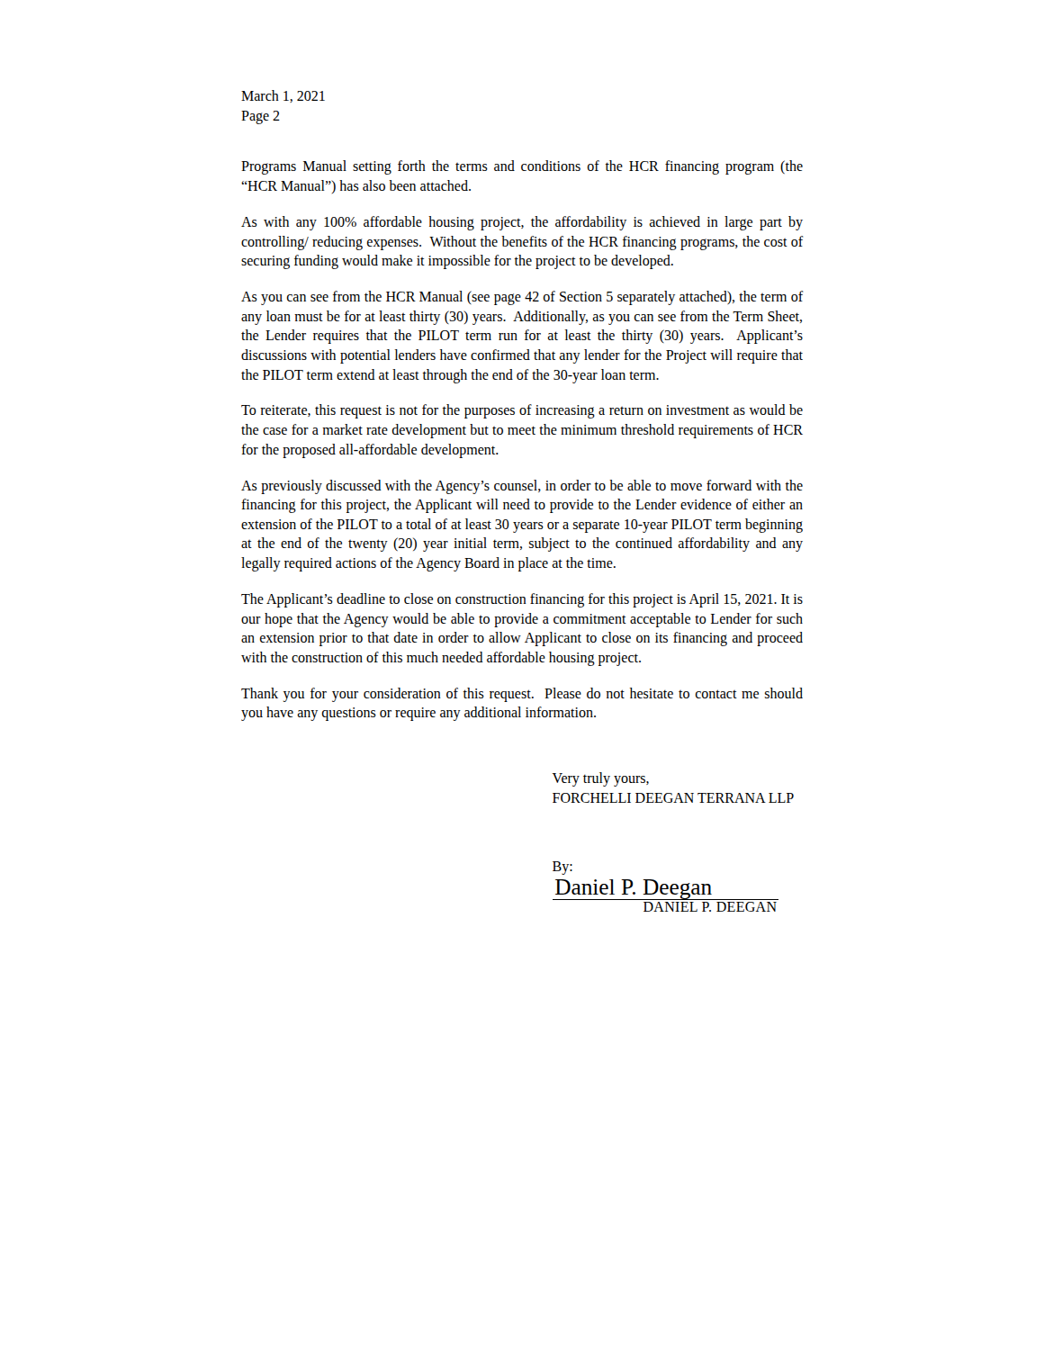March 1, 2021
Page 2
Programs Manual setting forth the terms and conditions of the HCR financing program (the “HCR Manual”) has also been attached.
As with any 100% affordable housing project, the affordability is achieved in large part by controlling/ reducing expenses. Without the benefits of the HCR financing programs, the cost of securing funding would make it impossible for the project to be developed.
As you can see from the HCR Manual (see page 42 of Section 5 separately attached), the term of any loan must be for at least thirty (30) years. Additionally, as you can see from the Term Sheet, the Lender requires that the PILOT term run for at least the thirty (30) years. Applicant’s discussions with potential lenders have confirmed that any lender for the Project will require that the PILOT term extend at least through the end of the 30-year loan term.
To reiterate, this request is not for the purposes of increasing a return on investment as would be the case for a market rate development but to meet the minimum threshold requirements of HCR for the proposed all-affordable development.
As previously discussed with the Agency’s counsel, in order to be able to move forward with the financing for this project, the Applicant will need to provide to the Lender evidence of either an extension of the PILOT to a total of at least 30 years or a separate 10-year PILOT term beginning at the end of the twenty (20) year initial term, subject to the continued affordability and any legally required actions of the Agency Board in place at the time.
The Applicant’s deadline to close on construction financing for this project is April 15, 2021. It is our hope that the Agency would be able to provide a commitment acceptable to Lender for such an extension prior to that date in order to allow Applicant to close on its financing and proceed with the construction of this much needed affordable housing project.
Thank you for your consideration of this request. Please do not hesitate to contact me should you have any questions or require any additional information.
Very truly yours,
FORCHELLI DEEGAN TERRANA LLP
By: Daniel P. Deegan
DANIEL P. DEEGAN